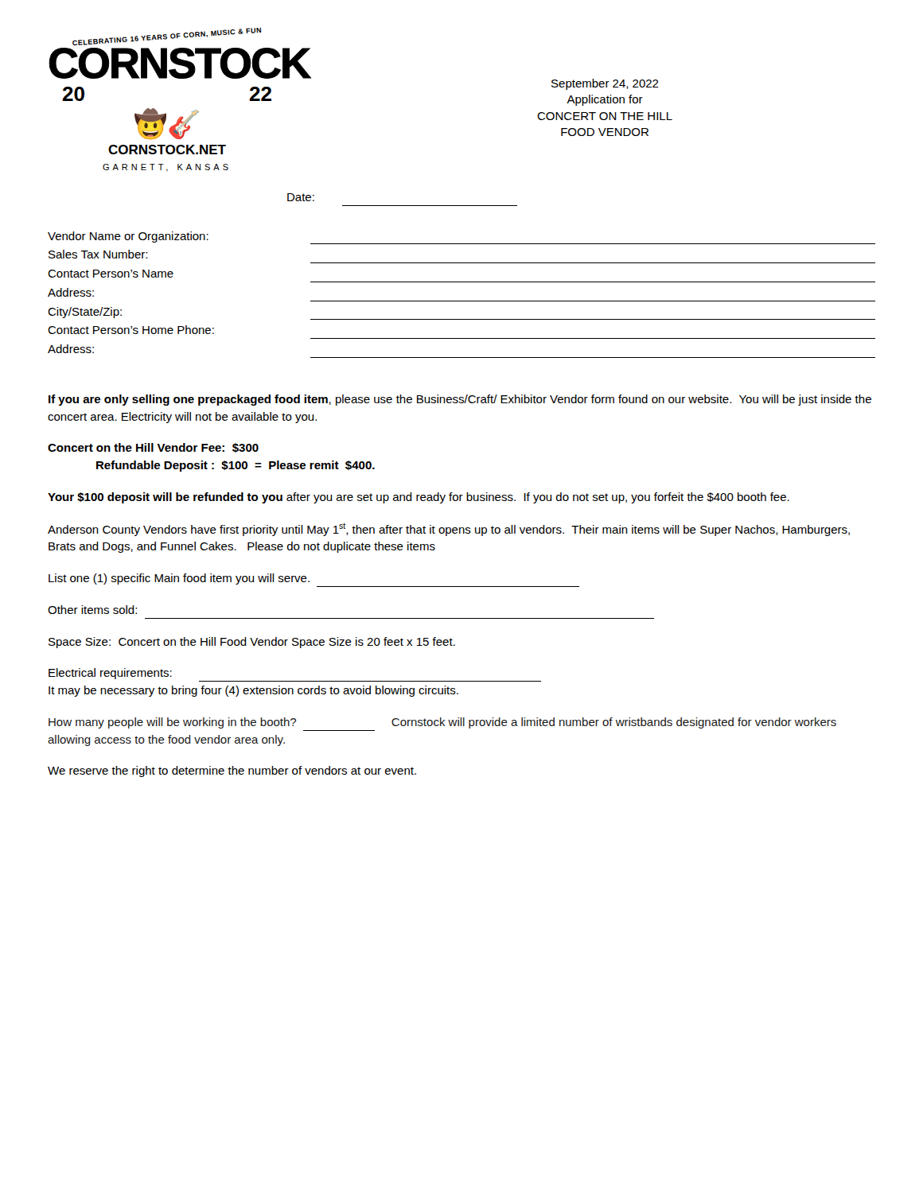CELEBRATING 16 YEARS OF CORN, MUSIC & FUN
CORNSTOCK
2022
🤠🎸
CORNSTOCK.NET
GARNETT, KANSAS
September 24, 2022
Application for
CONCERT ON THE HILL
FOOD VENDOR
Date:
| Vendor Name or Organization: | |
| Sales Tax Number: | |
| Contact Person’s Name | |
| Address: | |
| City/State/Zip: | |
| Contact Person’s Home Phone: | |
| Address: | |
If you are only selling one prepackaged food item, please use the Business/Craft/ Exhibitor Vendor form found on our website. You will be just inside the concert area. Electricity will not be available to you.
Concert on the Hill Vendor Fee: $300
Refundable Deposit : $100 = Please remit $400.
Your $100 deposit will be refunded to you after you are set up and ready for business. If you do not set up, you forfeit the $400 booth fee.
Anderson County Vendors have first priority until May 1st, then after that it opens up to all vendors. Their main items will be Super Nachos, Hamburgers, Brats and Dogs, and Funnel Cakes. Please do not duplicate these items
List one (1) specific Main food item you will serve.
Other items sold:
Space Size: Concert on the Hill Food Vendor Space Size is 20 feet x 15 feet.
Electrical requirements:
It may be necessary to bring four (4) extension cords to avoid blowing circuits.
How many people will be working in the booth? Cornstock will provide a limited number of wristbands designated for vendor workers allowing access to the food vendor area only.
We reserve the right to determine the number of vendors at our event.